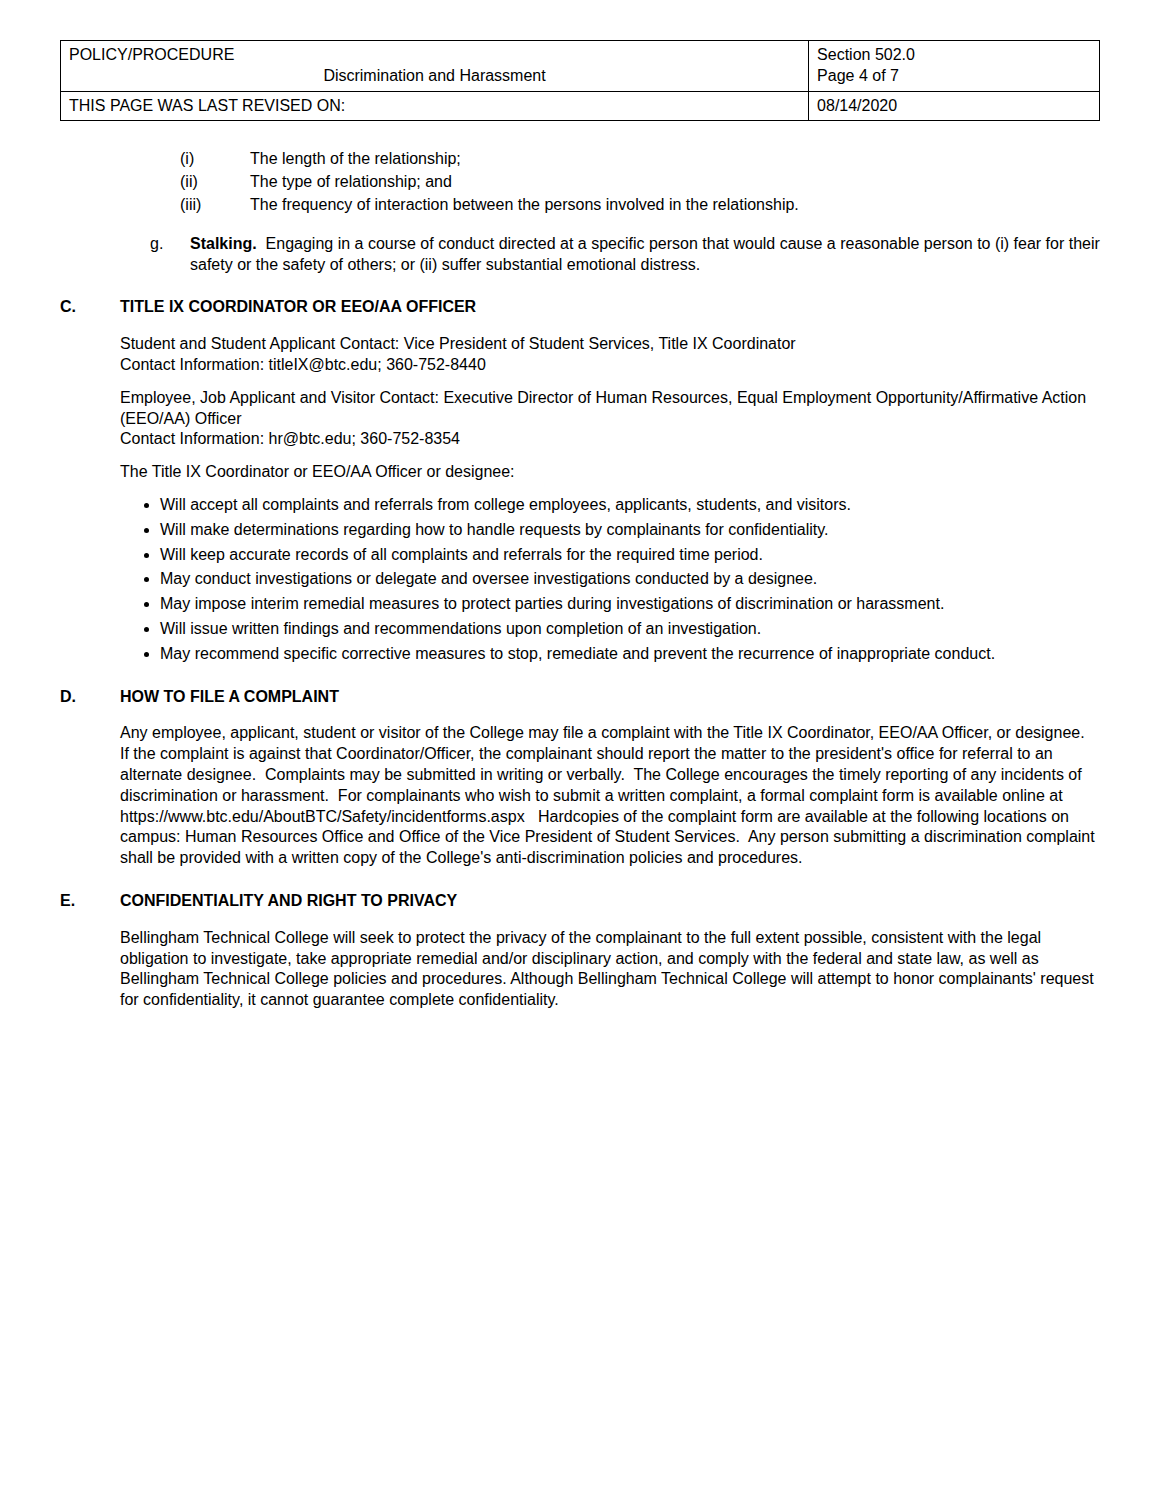| POLICY/PROCEDURE Discrimination and Harassment | Section 502.0 Page 4 of 7 |
| THIS PAGE WAS LAST REVISED ON: | 08/14/2020 |
(i)
The length of the relationship;
(ii)
The type of relationship; and
(iii)
The frequency of interaction between the persons involved in the relationship.
g.
Stalking. Engaging in a course of conduct directed at a specific person that would cause a reasonable person to (i) fear for their safety or the safety of others; or (ii) suffer substantial emotional distress.
C.
TITLE IX COORDINATOR OR EEO/AA OFFICER
Student and Student Applicant Contact: Vice President of Student Services, Title IX Coordinator
Contact Information: titleIX@btc.edu; 360-752-8440
Employee, Job Applicant and Visitor Contact: Executive Director of Human Resources, Equal Employment Opportunity/Affirmative Action (EEO/AA) Officer
Contact Information: hr@btc.edu; 360-752-8354
The Title IX Coordinator or EEO/AA Officer or designee:
Will accept all complaints and referrals from college employees, applicants, students, and visitors.
Will make determinations regarding how to handle requests by complainants for confidentiality.
Will keep accurate records of all complaints and referrals for the required time period.
May conduct investigations or delegate and oversee investigations conducted by a designee.
May impose interim remedial measures to protect parties during investigations of discrimination or harassment.
Will issue written findings and recommendations upon completion of an investigation.
May recommend specific corrective measures to stop, remediate and prevent the recurrence of inappropriate conduct.
D.
HOW TO FILE A COMPLAINT
Any employee, applicant, student or visitor of the College may file a complaint with the Title IX Coordinator, EEO/AA Officer, or designee. If the complaint is against that Coordinator/Officer, the complainant should report the matter to the president's office for referral to an alternate designee. Complaints may be submitted in writing or verbally. The College encourages the timely reporting of any incidents of discrimination or harassment. For complainants who wish to submit a written complaint, a formal complaint form is available online at https://www.btc.edu/AboutBTC/Safety/incidentforms.aspx Hardcopies of the complaint form are available at the following locations on campus: Human Resources Office and Office of the Vice President of Student Services. Any person submitting a discrimination complaint shall be provided with a written copy of the College's anti-discrimination policies and procedures.
E.
CONFIDENTIALITY AND RIGHT TO PRIVACY
Bellingham Technical College will seek to protect the privacy of the complainant to the full extent possible, consistent with the legal obligation to investigate, take appropriate remedial and/or disciplinary action, and comply with the federal and state law, as well as Bellingham Technical College policies and procedures. Although Bellingham Technical College will attempt to honor complainants' request for confidentiality, it cannot guarantee complete confidentiality.